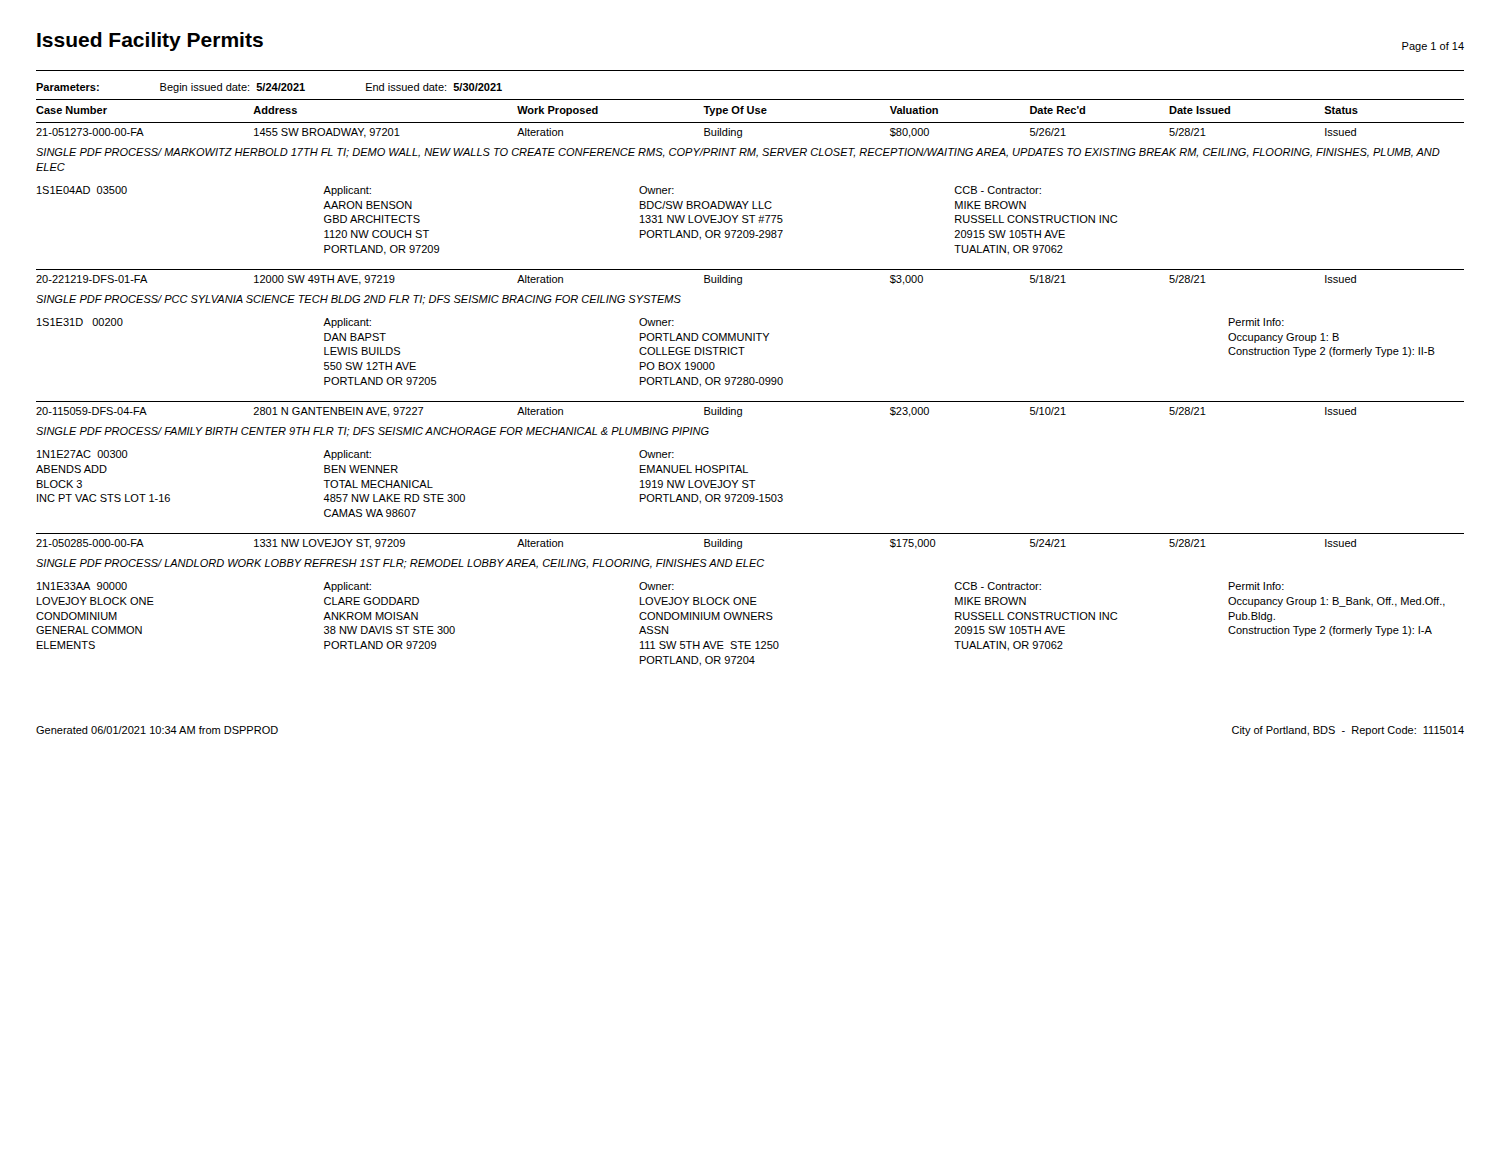Issued Facility Permits
Page 1 of 14
Parameters:
Begin issued date: 5/24/2021
End issued date: 5/30/2021
| Case Number | Address | Work Proposed | Type Of Use | Valuation | Date Rec'd | Date Issued | Status |
| --- | --- | --- | --- | --- | --- | --- | --- |
| 21-051273-000-00-FA | 1455 SW BROADWAY, 97201 | Alteration | Building | $80,000 | 5/26/21 | 5/28/21 | Issued |
SINGLE PDF PROCESS/ MARKOWITZ HERBOLD 17TH FL TI; DEMO WALL, NEW WALLS TO CREATE CONFERENCE RMS, COPY/PRINT RM, SERVER CLOSET, RECEPTION/WAITING AREA, UPDATES TO EXISTING BREAK RM, CEILING, FLOORING, FINISHES, PLUMB, AND ELEC
1S1E04AD 03500
Applicant:
AARON BENSON
GBD ARCHITECTS
1120 NW COUCH ST
PORTLAND, OR 97209
Owner:
BDC/SW BROADWAY LLC
1331 NW LOVEJOY ST #775
PORTLAND, OR 97209-2987
CCB - Contractor:
MIKE BROWN
RUSSELL CONSTRUCTION INC
20915 SW 105TH AVE
TUALATIN, OR 97062
| 20-221219-DFS-01-FA | 12000 SW 49TH AVE, 97219 | Alteration | Building | $3,000 | 5/18/21 | 5/28/21 | Issued |
SINGLE PDF PROCESS/ PCC SYLVANIA SCIENCE TECH BLDG 2ND FLR TI; DFS SEISMIC BRACING FOR CEILING SYSTEMS
1S1E31D 00200
Applicant:
DAN BAPST
LEWIS BUILDS
550 SW 12TH AVE
PORTLAND OR 97205
Owner:
PORTLAND COMMUNITY
COLLEGE DISTRICT
PO BOX 19000
PORTLAND, OR 97280-0990
Permit Info:
Occupancy Group 1: B
Construction Type 2 (formerly Type 1): II-B
| 20-115059-DFS-04-FA | 2801 N GANTENBEIN AVE, 97227 | Alteration | Building | $23,000 | 5/10/21 | 5/28/21 | Issued |
SINGLE PDF PROCESS/ FAMILY BIRTH CENTER 9TH FLR TI; DFS SEISMIC ANCHORAGE FOR MECHANICAL & PLUMBING PIPING
1N1E27AC 00300
ABENDS ADD
BLOCK 3
INC PT VAC STS LOT 1-16
Applicant:
BEN WENNER
TOTAL MECHANICAL
4857 NW LAKE RD STE 300
CAMAS WA 98607
Owner:
EMANUEL HOSPITAL
1919 NW LOVEJOY ST
PORTLAND, OR 97209-1503
| 21-050285-000-00-FA | 1331 NW LOVEJOY ST, 97209 | Alteration | Building | $175,000 | 5/24/21 | 5/28/21 | Issued |
SINGLE PDF PROCESS/ LANDLORD WORK LOBBY REFRESH 1ST FLR; REMODEL LOBBY AREA, CEILING, FLOORING, FINISHES AND ELEC
1N1E33AA 90000
LOVEJOY BLOCK ONE
CONDOMINIUM
GENERAL COMMON
ELEMENTS
Applicant:
CLARE GODDARD
ANKROM MOISAN
38 NW DAVIS ST STE 300
PORTLAND OR 97209
Owner:
LOVEJOY BLOCK ONE
CONDOMINIUM OWNERS
ASSN
111 SW 5TH AVE STE 1250
PORTLAND, OR 97204
CCB - Contractor:
MIKE BROWN
RUSSELL CONSTRUCTION INC
20915 SW 105TH AVE
TUALATIN, OR 97062
Permit Info:
Occupancy Group 1: B_Bank, Off., Med.Off., Pub.Bldg.
Construction Type 2 (formerly Type 1): I-A
Generated 06/01/2021 10:34 AM from DSPPROD
City of Portland, BDS - Report Code: 1115014